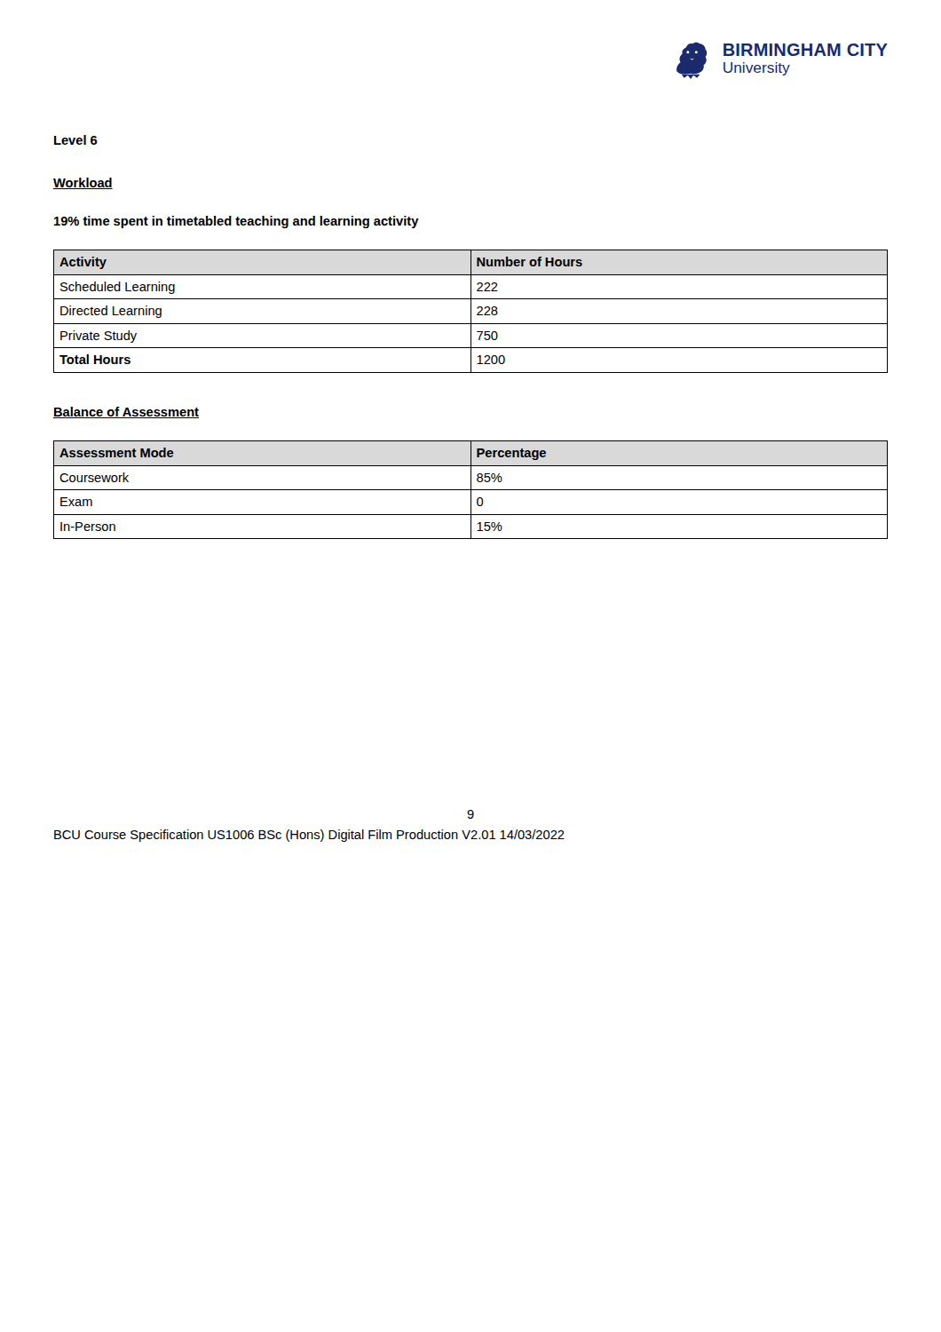BIRMINGHAM CITY University
Level 6
Workload
19% time spent in timetabled teaching and learning activity
| Activity | Number of Hours |
| --- | --- |
| Scheduled Learning | 222 |
| Directed Learning | 228 |
| Private Study | 750 |
| Total Hours | 1200 |
Balance of Assessment
| Assessment Mode | Percentage |
| --- | --- |
| Coursework | 85% |
| Exam | 0 |
| In-Person | 15% |
9
BCU Course Specification US1006 BSc (Hons) Digital Film Production V2.01 14/03/2022